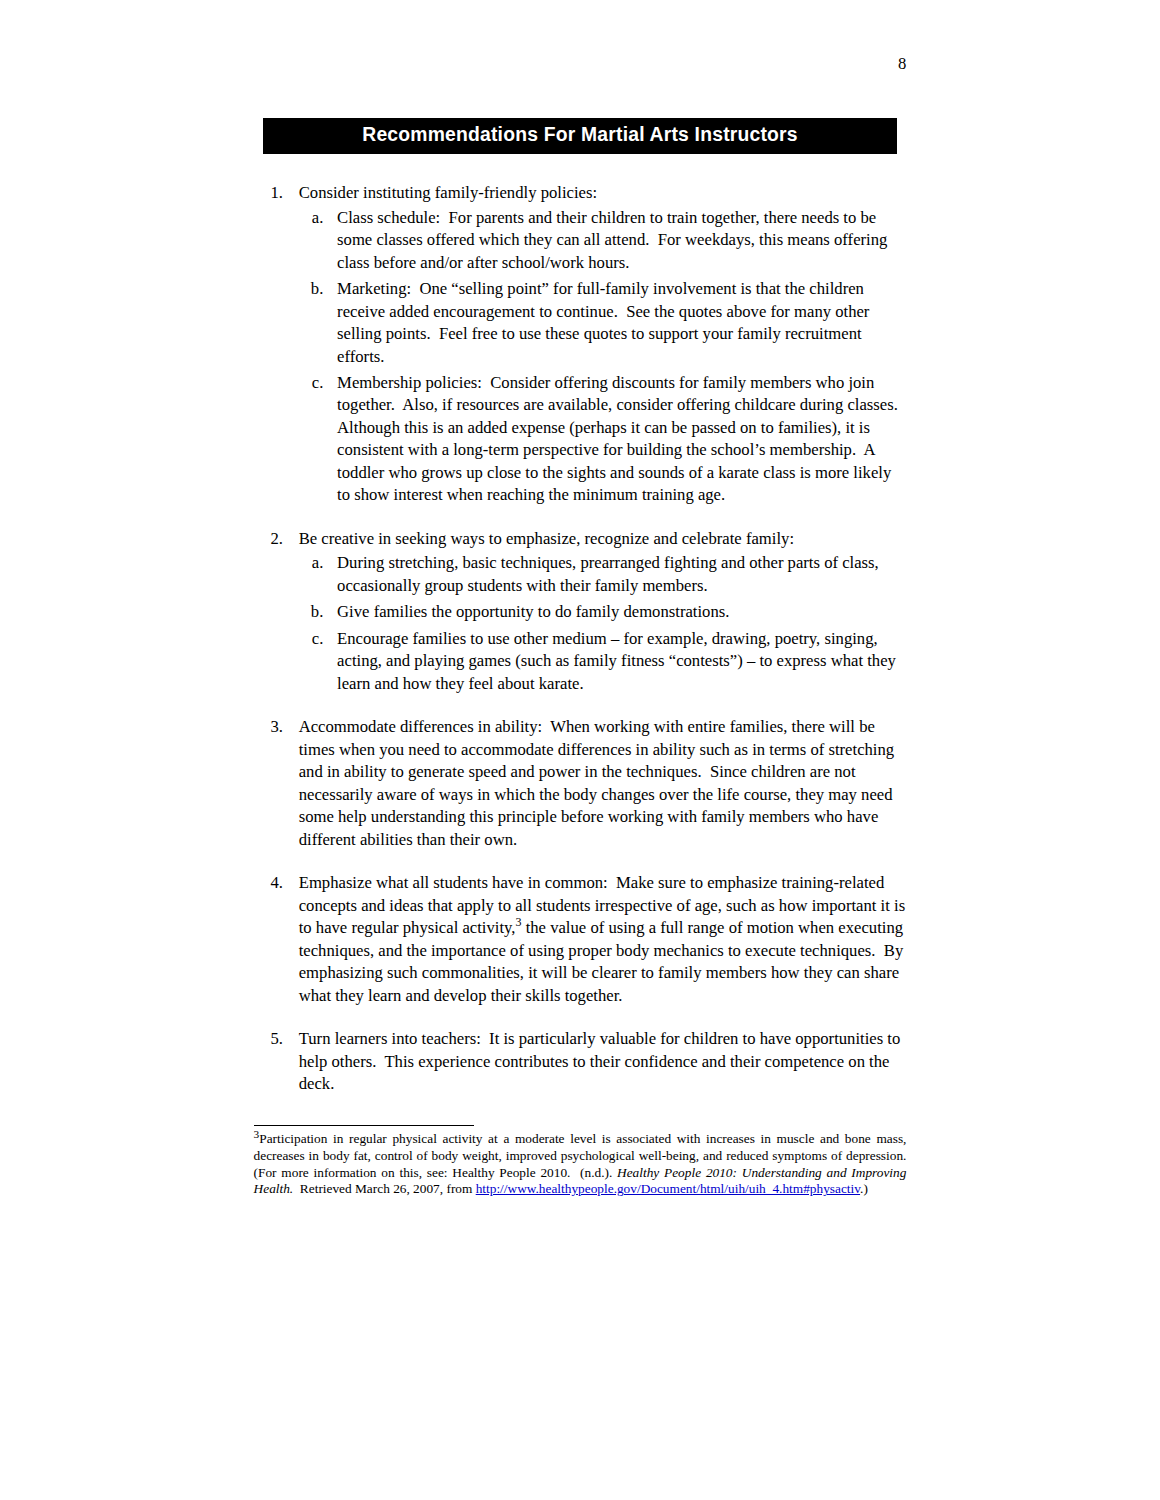8
Recommendations For Martial Arts Instructors
Consider instituting family-friendly policies:
Class schedule: For parents and their children to train together, there needs to be some classes offered which they can all attend. For weekdays, this means offering class before and/or after school/work hours.
Marketing: One “selling point” for full-family involvement is that the children receive added encouragement to continue. See the quotes above for many other selling points. Feel free to use these quotes to support your family recruitment efforts.
Membership policies: Consider offering discounts for family members who join together. Also, if resources are available, consider offering childcare during classes. Although this is an added expense (perhaps it can be passed on to families), it is consistent with a long-term perspective for building the school’s membership. A toddler who grows up close to the sights and sounds of a karate class is more likely to show interest when reaching the minimum training age.
Be creative in seeking ways to emphasize, recognize and celebrate family:
During stretching, basic techniques, prearranged fighting and other parts of class, occasionally group students with their family members.
Give families the opportunity to do family demonstrations.
Encourage families to use other medium – for example, drawing, poetry, singing, acting, and playing games (such as family fitness “contests”) – to express what they learn and how they feel about karate.
Accommodate differences in ability: When working with entire families, there will be times when you need to accommodate differences in ability such as in terms of stretching and in ability to generate speed and power in the techniques. Since children are not necessarily aware of ways in which the body changes over the life course, they may need some help understanding this principle before working with family members who have different abilities than their own.
Emphasize what all students have in common: Make sure to emphasize training-related concepts and ideas that apply to all students irrespective of age, such as how important it is to have regular physical activity,3 the value of using a full range of motion when executing techniques, and the importance of using proper body mechanics to execute techniques. By emphasizing such commonalities, it will be clearer to family members how they can share what they learn and develop their skills together.
Turn learners into teachers: It is particularly valuable for children to have opportunities to help others. This experience contributes to their confidence and their competence on the deck.
3 Participation in regular physical activity at a moderate level is associated with increases in muscle and bone mass, decreases in body fat, control of body weight, improved psychological well-being, and reduced symptoms of depression. (For more information on this, see: Healthy People 2010. (n.d.). Healthy People 2010: Understanding and Improving Health. Retrieved March 26, 2007, from http://www.healthypeople.gov/Document/html/uih/uih_4.htm#physactiv.)